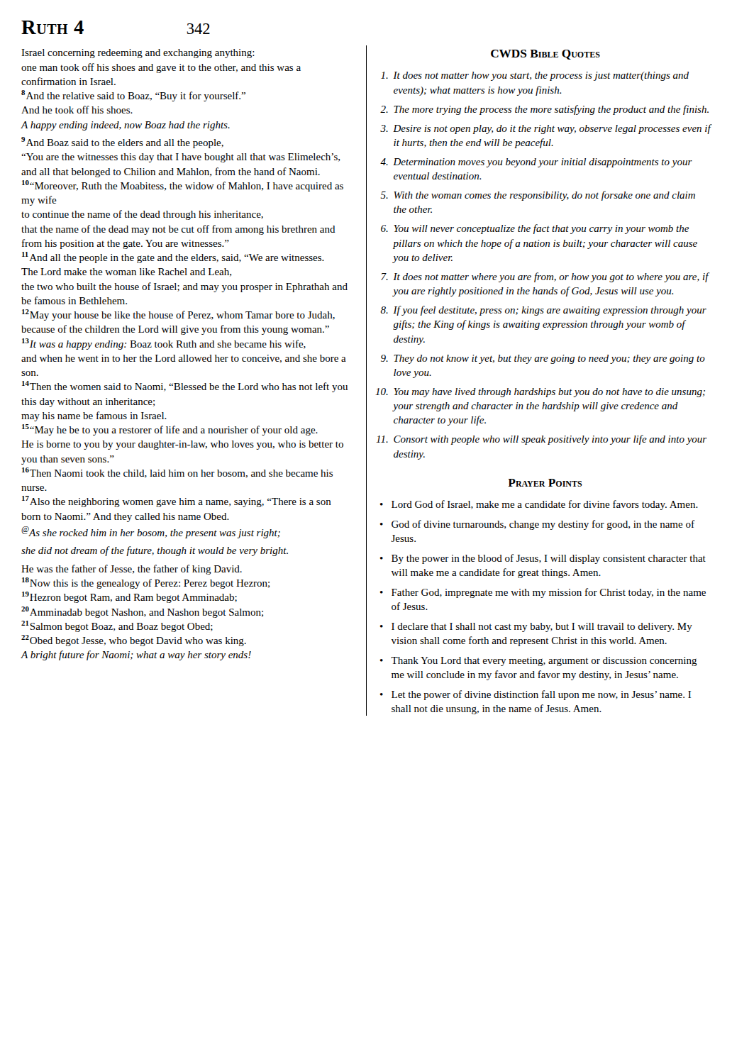Ruth 4
342
Israel concerning redeeming and exchanging anything:
one man took off his shoes and gave it to the other, and this was a confirmation in Israel.
8And the relative said to Boaz, “Buy it for yourself.”
And he took off his shoes.
A happy ending indeed, now Boaz had the rights.
9And Boaz said to the elders and all the people,
“You are the witnesses this day that I have bought all that was Elimelech’s,
and all that belonged to Chilion and Mahlon, from the hand of Naomi.
10“Moreover, Ruth the Moabitess, the widow of Mahlon, I have acquired as my wife
to continue the name of the dead through his inheritance,
that the name of the dead may not be cut off from among his brethren and from his position at the gate. You are witnesses.”
11And all the people in the gate and the elders, said, “We are witnesses.
The Lord make the woman like Rachel and Leah,
the two who built the house of Israel; and may you prosper in Ephrathah and be famous in Bethlehem.
12May your house be like the house of Perez, whom Tamar bore to Judah,
because of the children the Lord will give you from this young woman.”
13It was a happy ending: Boaz took Ruth and she became his wife,
and when he went in to her the Lord allowed her to conceive, and she bore a son.
14Then the women said to Naomi, “Blessed be the Lord who has not left you this day without an inheritance;
may his name be famous in Israel.
15“May he be to you a restorer of life and a nourisher of your old age.
He is borne to you by your daughter-in-law, who loves you, who is better to you than seven sons.”
16Then Naomi took the child, laid him on her bosom, and she became his nurse.
17Also the neighboring women gave him a name, saying, “There is a son born to Naomi.” And they called his name Obed.
@As she rocked him in her bosom, the present was just right;
she did not dream of the future, though it would be very bright.
He was the father of Jesse, the father of king David.
18Now this is the genealogy of Perez: Perez begot Hezron;
19Hezron begot Ram, and Ram begot Amminadab;
20Amminadab begot Nashon, and Nashon begot Salmon;
21Salmon begot Boaz, and Boaz begot Obed;
22Obed begot Jesse, who begot David who was king.
A bright future for Naomi; what a way her story ends!
CWDS Bible Quotes
It does not matter how you start, the process is just matter(things and events); what matters is how you finish.
The more trying the process the more satisfying the product and the finish.
Desire is not open play, do it the right way, observe legal processes even if it hurts, then the end will be peaceful.
Determination moves you beyond your initial disappointments to your eventual destination.
With the woman comes the responsibility, do not forsake one and claim the other.
You will never conceptualize the fact that you carry in your womb the pillars on which the hope of a nation is built; your character will cause you to deliver.
It does not matter where you are from, or how you got to where you are, if you are rightly positioned in the hands of God, Jesus will use you.
If you feel destitute, press on; kings are awaiting expression through your gifts; the King of kings is awaiting expression through your womb of destiny.
They do not know it yet, but they are going to need you; they are going to love you.
You may have lived through hardships but you do not have to die unsung; your strength and character in the hardship will give credence and character to your life.
Consort with people who will speak positively into your life and into your destiny.
Prayer Points
Lord God of Israel, make me a candidate for divine favors today. Amen.
God of divine turnarounds, change my destiny for good, in the name of Jesus.
By the power in the blood of Jesus, I will display consistent character that will make me a candidate for great things. Amen.
Father God, impregnate me with my mission for Christ today, in the name of Jesus.
I declare that I shall not cast my baby, but I will travail to delivery. My vision shall come forth and represent Christ in this world. Amen.
Thank You Lord that every meeting, argument or discussion concerning me will conclude in my favor and favor my destiny, in Jesus’ name.
Let the power of divine distinction fall upon me now, in Jesus’ name. I shall not die unsung, in the name of Jesus. Amen.